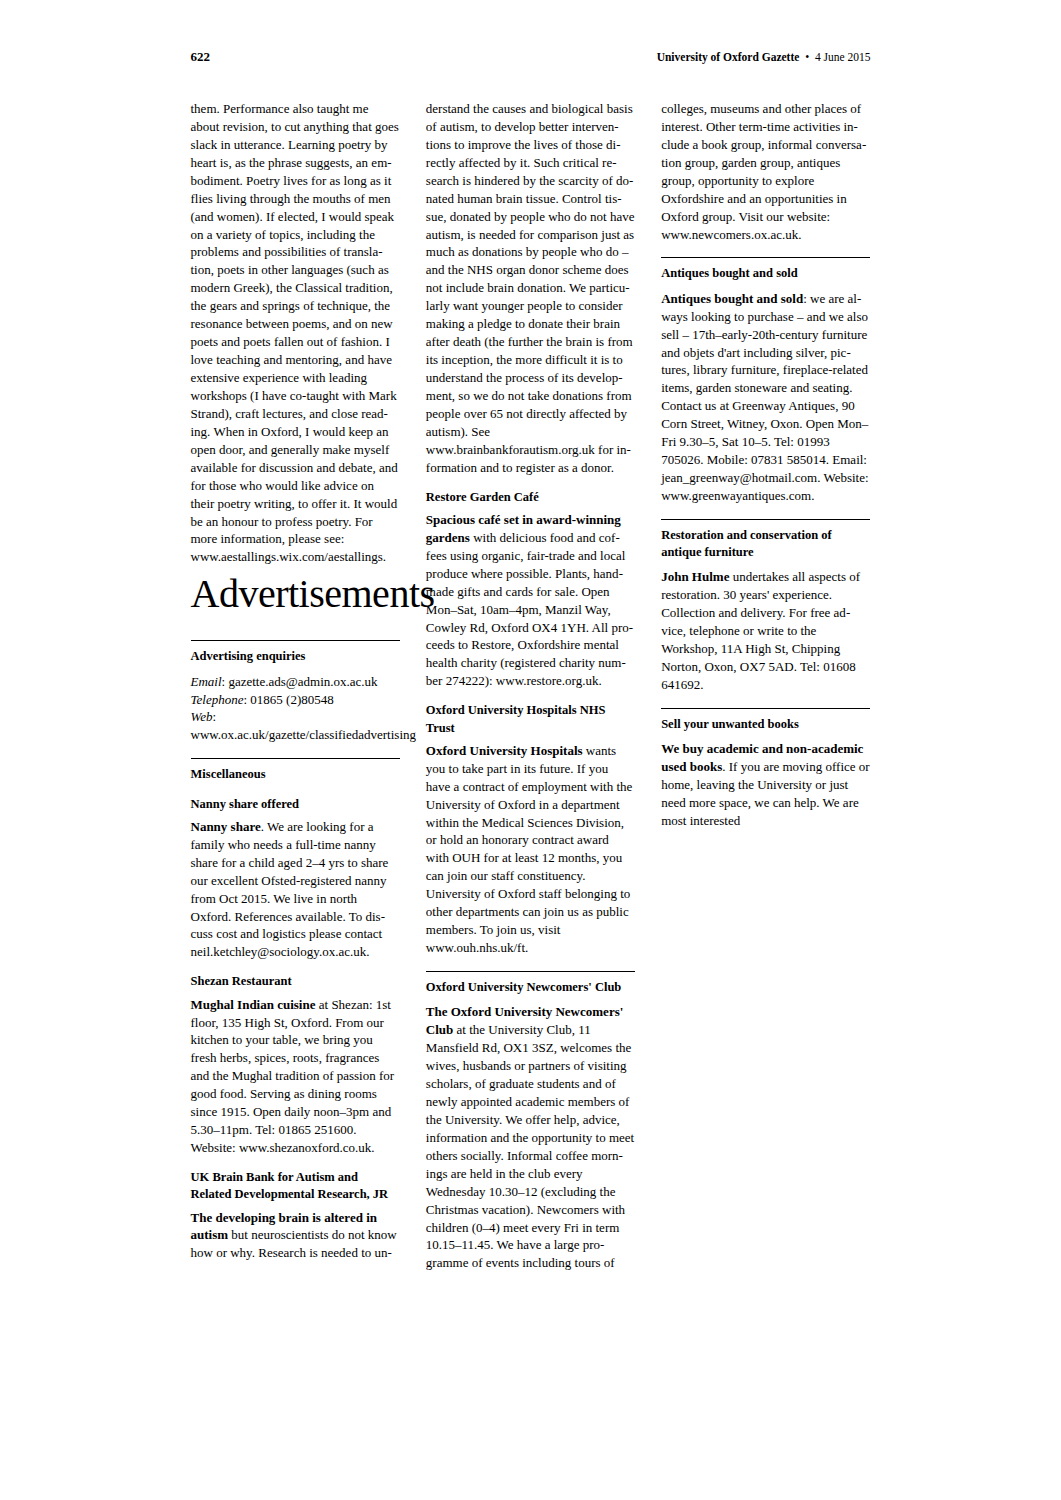622
University of Oxford Gazette • 4 June 2015
them. Performance also taught me about revision, to cut anything that goes slack in utterance. Learning poetry by heart is, as the phrase suggests, an embodiment. Poetry lives for as long as it flies living through the mouths of men (and women). If elected, I would speak on a variety of topics, including the problems and possibilities of translation, poets in other languages (such as modern Greek), the Classical tradition, the gears and springs of technique, the resonance between poems, and on new poets and poets fallen out of fashion. I love teaching and mentoring, and have extensive experience with leading workshops (I have co-taught with Mark Strand), craft lectures, and close reading. When in Oxford, I would keep an open door, and generally make myself available for discussion and debate, and for those who would like advice on their poetry writing, to offer it. It would be an honour to profess poetry. For more information, please see: www.aestallings.wix.com/aestallings.
Advertisements
Advertising enquiries
Email: gazette.ads@admin.ox.ac.uk
Telephone: 01865 (2)80548
Web: www.ox.ac.uk/gazette/classifiedadvertising
Miscellaneous
Nanny share offered
Nanny share. We are looking for a family who needs a full-time nanny share for a child aged 2–4 yrs to share our excellent Ofsted-registered nanny from Oct 2015. We live in north Oxford. References available. To discuss cost and logistics please contact neil.ketchley@sociology.ox.ac.uk.
Shezan Restaurant
Mughal Indian cuisine at Shezan: 1st floor, 135 High St, Oxford. From our kitchen to your table, we bring you fresh herbs, spices, roots, fragrances and the Mughal tradition of passion for good food. Serving as dining rooms since 1915. Open daily noon–3pm and 5.30–11pm. Tel: 01865 251600. Website: www.shezanoxford.co.uk.
UK Brain Bank for Autism and Related Developmental Research, JR
The developing brain is altered in autism but neuroscientists do not know how or why. Research is needed to understand the causes and biological basis of autism, to develop better interventions to improve the lives of those directly affected by it. Such critical research is hindered by the scarcity of donated human brain tissue. Control tissue, donated by people who do not have autism, is needed for comparison just as much as donations by people who do – and the NHS organ donor scheme does not include brain donation. We particularly want younger people to consider making a pledge to donate their brain after death (the further the brain is from its inception, the more difficult it is to understand the process of its development, so we do not take donations from people over 65 not directly affected by autism). See www.brainbankforautism.org.uk for information and to register as a donor.
Restore Garden Café
Spacious café set in award-winning gardens with delicious food and coffees using organic, fair-trade and local produce where possible. Plants, handmade gifts and cards for sale. Open Mon–Sat, 10am–4pm, Manzil Way, Cowley Rd, Oxford OX4 1YH. All proceeds to Restore, Oxfordshire mental health charity (registered charity number 274222): www.restore.org.uk.
Oxford University Hospitals NHS Trust
Oxford University Hospitals wants you to take part in its future. If you have a contract of employment with the University of Oxford in a department within the Medical Sciences Division, or hold an honorary contract award with OUH for at least 12 months, you can join our staff constituency. University of Oxford staff belonging to other departments can join us as public members. To join us, visit www.ouh.nhs.uk/ft.
Oxford University Newcomers' Club
The Oxford University Newcomers' Club at the University Club, 11 Mansfield Rd, OX1 3SZ, welcomes the wives, husbands or partners of visiting scholars, of graduate students and of newly appointed academic members of the University. We offer help, advice, information and the opportunity to meet others socially. Informal coffee mornings are held in the club every Wednesday 10.30–12 (excluding the Christmas vacation). Newcomers with children (0–4) meet every Fri in term 10.15–11.45. We have a large programme of events including tours of colleges, museums and other places of interest. Other term-time activities include a book group, informal conversation group, garden group, antiques group, opportunity to explore Oxfordshire and an opportunities in Oxford group. Visit our website: www.newcomers.ox.ac.uk.
Antiques bought and sold
Antiques bought and sold: we are always looking to purchase – and we also sell – 17th–early-20th-century furniture and objets d'art including silver, pictures, library furniture, fireplace-related items, garden stoneware and seating. Contact us at Greenway Antiques, 90 Corn Street, Witney, Oxon. Open Mon–Fri 9.30–5, Sat 10–5. Tel: 01993 705026. Mobile: 07831 585014. Email: jean_greenway@hotmail.com. Website: www.greenwayantiques.com.
Restoration and conservation of antique furniture
John Hulme undertakes all aspects of restoration. 30 years' experience. Collection and delivery. For free advice, telephone or write to the Workshop, 11A High St, Chipping Norton, Oxon, OX7 5AD. Tel: 01608 641692.
Sell your unwanted books
We buy academic and non-academic used books. If you are moving office or home, leaving the University or just need more space, we can help. We are most interested